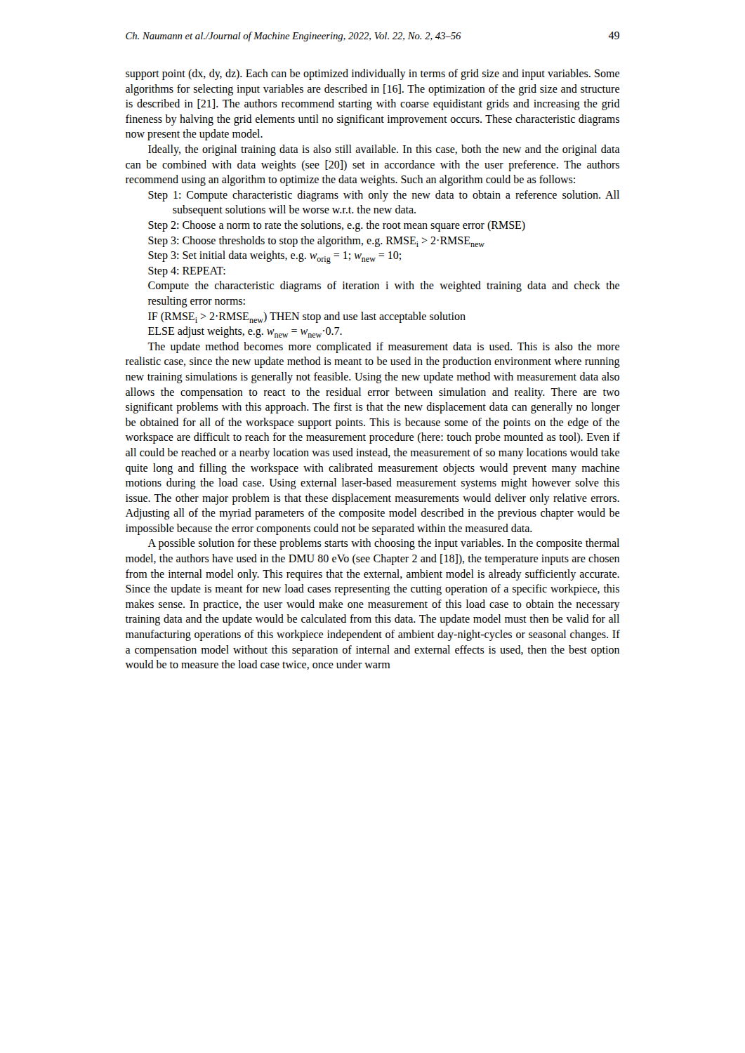Ch. Naumann et al./Journal of Machine Engineering, 2022, Vol. 22, No. 2, 43–56 49
support point (dx, dy, dz). Each can be optimized individually in terms of grid size and input variables. Some algorithms for selecting input variables are described in [16]. The optimization of the grid size and structure is described in [21]. The authors recommend starting with coarse equidistant grids and increasing the grid fineness by halving the grid elements until no significant improvement occurs. These characteristic diagrams now present the update model.
Ideally, the original training data is also still available. In this case, both the new and the original data can be combined with data weights (see [20]) set in accordance with the user preference. The authors recommend using an algorithm to optimize the data weights. Such an algorithm could be as follows:
Step 1: Compute characteristic diagrams with only the new data to obtain a reference solution. All subsequent solutions will be worse w.r.t. the new data.
Step 2: Choose a norm to rate the solutions, e.g. the root mean square error (RMSE)
Step 3: Choose thresholds to stop the algorithm, e.g. RMSEi > 2·RMSEnew
Step 3: Set initial data weights, e.g. worig = 1; wnew = 10;
Step 4: REPEAT:
Compute the characteristic diagrams of iteration i with the weighted training data and check the resulting error norms:
IF (RMSEi > 2·RMSEnew) THEN stop and use last acceptable solution
ELSE adjust weights, e.g. wnew = wnew·0.7.
The update method becomes more complicated if measurement data is used. This is also the more realistic case, since the new update method is meant to be used in the production environment where running new training simulations is generally not feasible. Using the new update method with measurement data also allows the compensation to react to the residual error between simulation and reality. There are two significant problems with this approach. The first is that the new displacement data can generally no longer be obtained for all of the workspace support points. This is because some of the points on the edge of the workspace are difficult to reach for the measurement procedure (here: touch probe mounted as tool). Even if all could be reached or a nearby location was used instead, the measurement of so many locations would take quite long and filling the workspace with calibrated measurement objects would prevent many machine motions during the load case. Using external laser-based measurement systems might however solve this issue. The other major problem is that these displacement measurements would deliver only relative errors. Adjusting all of the myriad parameters of the composite model described in the previous chapter would be impossible because the error components could not be separated within the measured data.
A possible solution for these problems starts with choosing the input variables. In the composite thermal model, the authors have used in the DMU 80 eVo (see Chapter 2 and [18]), the temperature inputs are chosen from the internal model only. This requires that the external, ambient model is already sufficiently accurate. Since the update is meant for new load cases representing the cutting operation of a specific workpiece, this makes sense. In practice, the user would make one measurement of this load case to obtain the necessary training data and the update would be calculated from this data. The update model must then be valid for all manufacturing operations of this workpiece independent of ambient day-night-cycles or seasonal changes. If a compensation model without this separation of internal and external effects is used, then the best option would be to measure the load case twice, once under warm